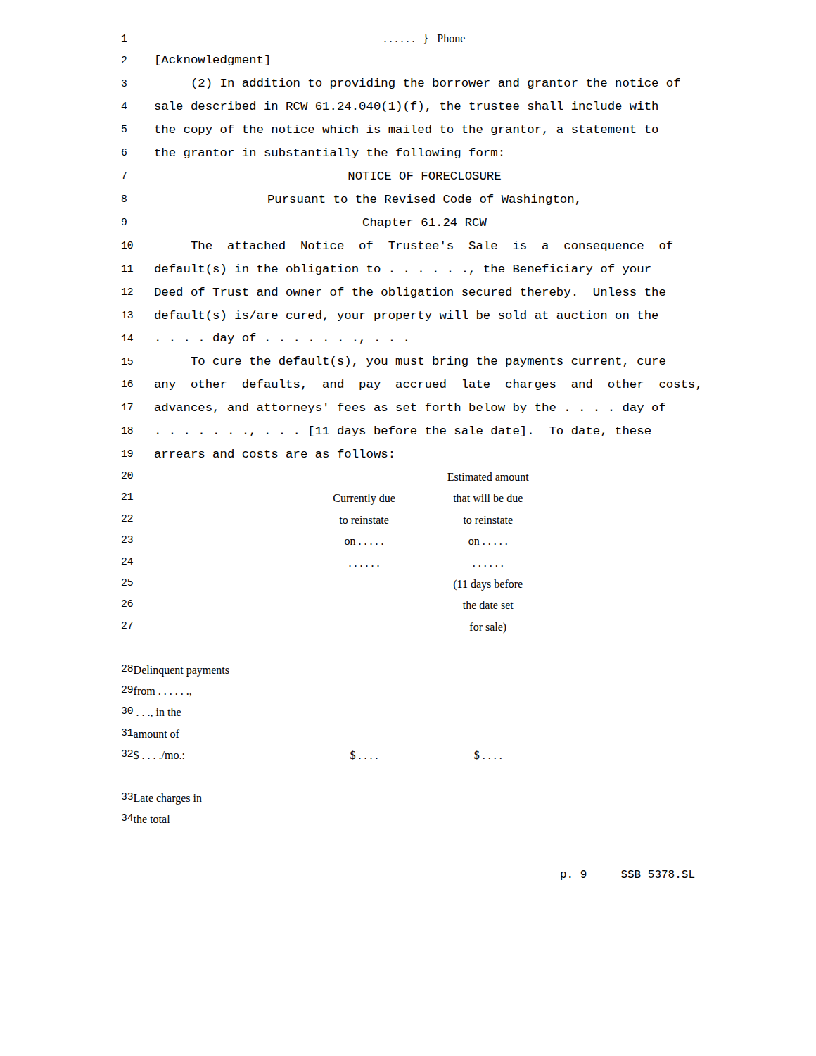1
. . . . . . } Phone
2
[Acknowledgment]
3
(2) In addition to providing the borrower and grantor the notice of
4
sale described in RCW 61.24.040(1)(f), the trustee shall include with
5
the copy of the notice which is mailed to the grantor, a statement to
6
the grantor in substantially the following form:
7
NOTICE OF FORECLOSURE
8
Pursuant to the Revised Code of Washington,
9
Chapter 61.24 RCW
10
The attached Notice of Trustee's Sale is a consequence of
11
default(s) in the obligation to . . . . . ., the Beneficiary of your
12
Deed of Trust and owner of the obligation secured thereby. Unless the
13
default(s) is/are cured, your property will be sold at auction on the
14
. . . . day of . . . . . . ., . . .
15
To cure the default(s), you must bring the payments current, cure
16
any other defaults, and pay accrued late charges and other costs,
17
advances, and attorneys' fees as set forth below by the . . . . day of
18
. . . . . . ., . . . [11 days before the sale date]. To date, these
19
arrears and costs are as follows:
| 20 | | | Estimated amount | |
| 21 | | Currently due | that will be due | |
| 22 | | to reinstate | to reinstate | |
| 23 | | on . . . . . | on . . . . . | |
| 24 | | . . . . . . | . . . . . . | |
| 25 | | | (11 days before | |
| 26 | | | the date set | |
| 27 | | | for sale) | |
| 28 | Delinquent payments | | | |
| 29 | from . . . . . ., | | | |
| 30 | . . ., in the | | | |
| 31 | amount of | | | |
| 32 | $ . . . ./mo.: | $ . . . . | $ . . . . | |
| 33 | Late charges in | | | |
| 34 | the total | | | |
p. 9 SSB 5378.SL